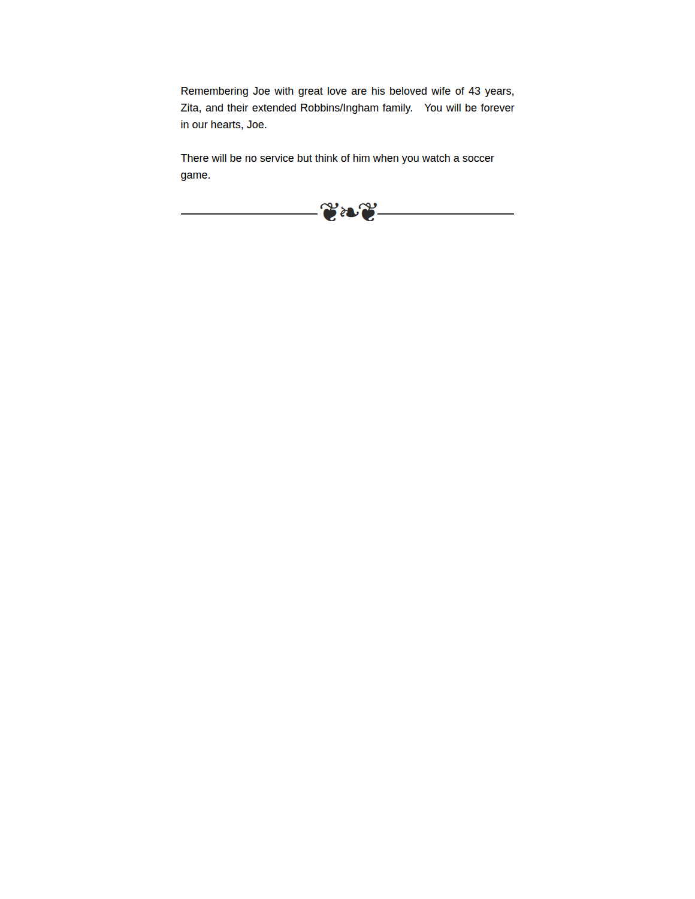Remembering Joe with great love are his beloved wife of 43 years, Zita, and their extended Robbins/Ingham family. You will be forever in our hearts, Joe.
There will be no service but think of him when you watch a soccer game.
❦❧❦